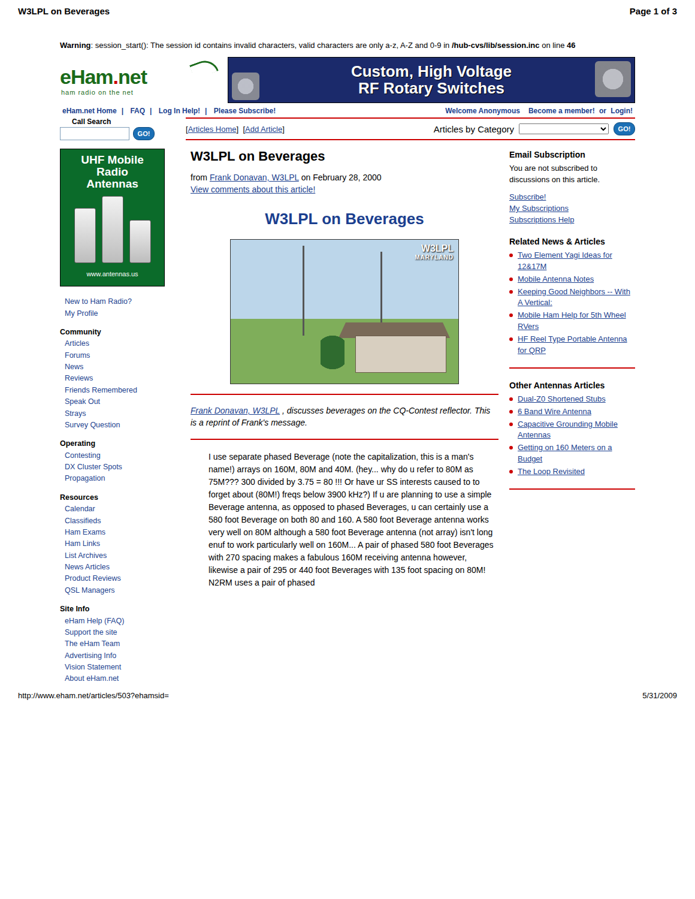W3LPL on Beverages
Page 1 of 3
Warning: session_start(): The session id contains invalid characters, valid characters are only a-z, A-Z and 0-9 in /hub-cvs/lib/session.inc on line 46
eHam. net
ham radio on the net
Custom, High Voltage
RF Rotary Switches
eHam.net Home| FAQ| Log In Help!| Please Subscribe!
Welcome Anonymous Become a member! or Login!
Call Search
GO!
[Articles Home] [Add Article]
Articles by Category
GO!
UHF Mobile
Radio
Antennas
www.antennas.us
New to Ham Radio?
My Profile
Community
Articles
Forums
News
Reviews
Friends Remembered
Speak Out
Strays
Survey Question
Operating
Contesting
DX Cluster Spots
Propagation
Resources
Calendar
Classifieds
Ham Exams
Ham Links
List Archives
News Articles
Product Reviews
QSL Managers
Site Info
eHam Help (FAQ)
Support the site
The eHam Team
Advertising Info
Vision Statement
About eHam.net
W3LPL on Beverages
from Frank Donavan, W3LPL on February 28, 2000
View comments about this article!
W3LPL on Beverages
W3LPLMARYLAND
Frank Donavan, W3LPL , discusses beverages on the CQ-Contest reflector. This is a reprint of Frank's message.
I use separate phased Beverage (note the capitalization, this is a man's name!) arrays on 160M, 80M and 40M. (hey... why do u refer to 80M as 75M??? 300 divided by 3.75 = 80 !!! Or have ur SS interests caused to to forget about (80M!) freqs below 3900 kHz?) If u are planning to use a simple Beverage antenna, as opposed to phased Beverages, u can certainly use a 580 foot Beverage on both 80 and 160. A 580 foot Beverage antenna works very well on 80M although a 580 foot Beverage antenna (not array) isn't long enuf to work particularly well on 160M... A pair of phased 580 foot Beverages with 270 spacing makes a fabulous 160M receiving antenna however, likewise a pair of 295 or 440 foot Beverages with 135 foot spacing on 80M! N2RM uses a pair of phased
Email Subscription
You are not subscribed to discussions on this article.
Subscribe!
My Subscriptions
Subscriptions Help
Related News & Articles
Two Element Yagi Ideas for 12&17M
Mobile Antenna Notes
Keeping Good Neighbors -- With A Vertical:
Mobile Ham Help for 5th Wheel RVers
HF Reel Type Portable Antenna for QRP
Other Antennas Articles
Dual-Z0 Shortened Stubs
6 Band Wire Antenna
Capacitive Grounding Mobile Antennas
Getting on 160 Meters on a Budget
The Loop Revisited
http://www.eham.net/articles/503?ehamsid=
5/31/2009